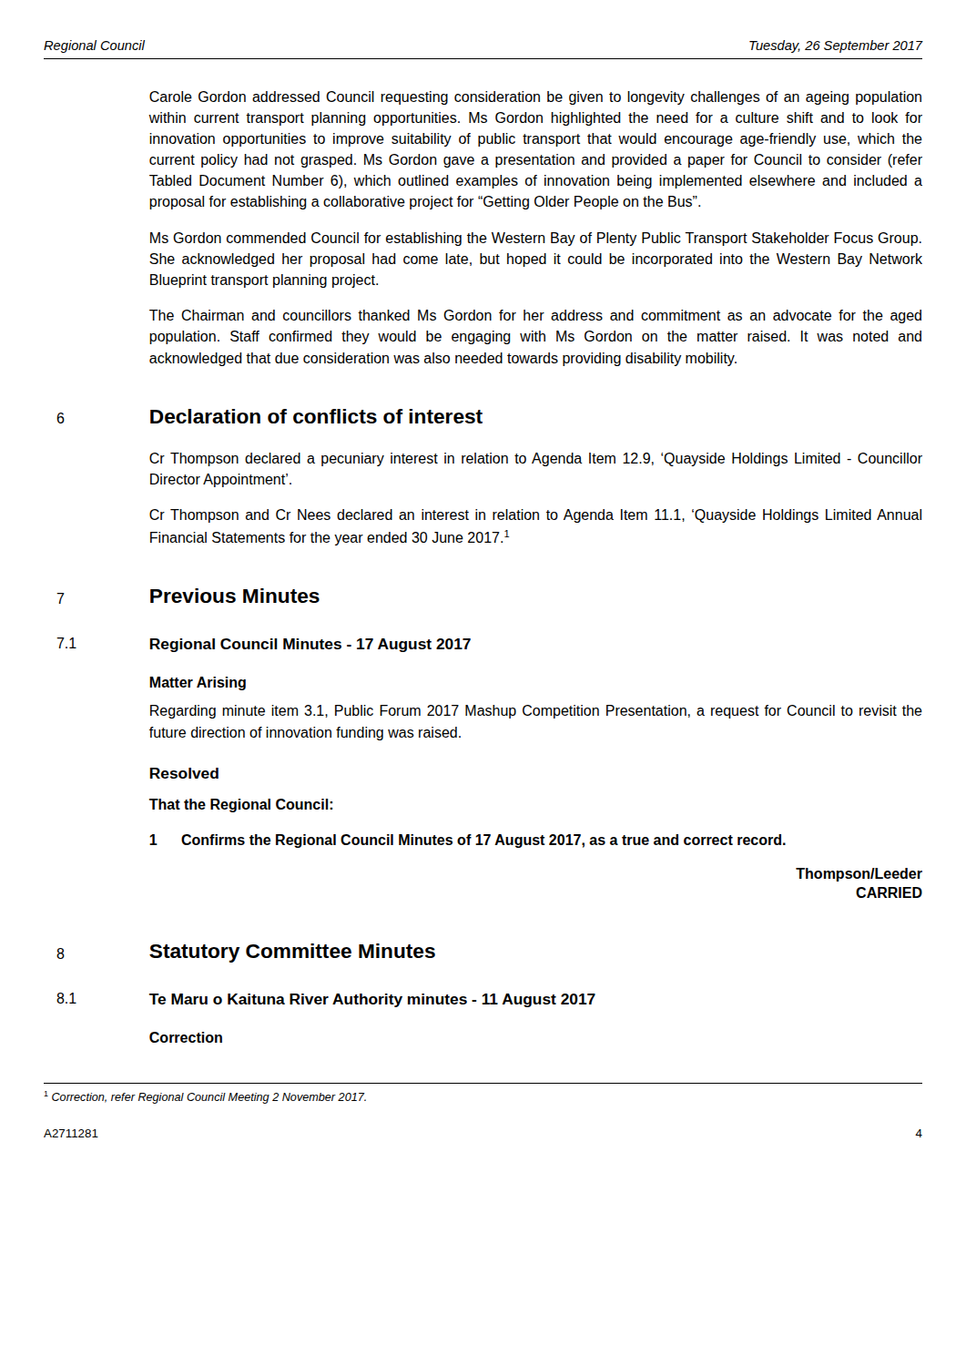Regional Council Tuesday, 26 September 2017
Carole Gordon addressed Council requesting consideration be given to longevity challenges of an ageing population within current transport planning opportunities. Ms Gordon highlighted the need for a culture shift and to look for innovation opportunities to improve suitability of public transport that would encourage age-friendly use, which the current policy had not grasped. Ms Gordon gave a presentation and provided a paper for Council to consider (refer Tabled Document Number 6), which outlined examples of innovation being implemented elsewhere and included a proposal for establishing a collaborative project for “Getting Older People on the Bus”.
Ms Gordon commended Council for establishing the Western Bay of Plenty Public Transport Stakeholder Focus Group. She acknowledged her proposal had come late, but hoped it could be incorporated into the Western Bay Network Blueprint transport planning project.
The Chairman and councillors thanked Ms Gordon for her address and commitment as an advocate for the aged population. Staff confirmed they would be engaging with Ms Gordon on the matter raised. It was noted and acknowledged that due consideration was also needed towards providing disability mobility.
6 Declaration of conflicts of interest
Cr Thompson declared a pecuniary interest in relation to Agenda Item 12.9, ‘Quayside Holdings Limited - Councillor Director Appointment’.
Cr Thompson and Cr Nees declared an interest in relation to Agenda Item 11.1, ‘Quayside Holdings Limited Annual Financial Statements for the year ended 30 June 2017.1
7 Previous Minutes
7.1 Regional Council Minutes - 17 August 2017
Matter Arising
Regarding minute item 3.1, Public Forum 2017 Mashup Competition Presentation, a request for Council to revisit the future direction of innovation funding was raised.
Resolved
That the Regional Council:
1 Confirms the Regional Council Minutes of 17 August 2017, as a true and correct record.
Thompson/Leeder
CARRIED
8 Statutory Committee Minutes
8.1 Te Maru o Kaituna River Authority minutes - 11 August 2017
Correction
1 Correction, refer Regional Council Meeting 2 November 2017.
A2711281 4